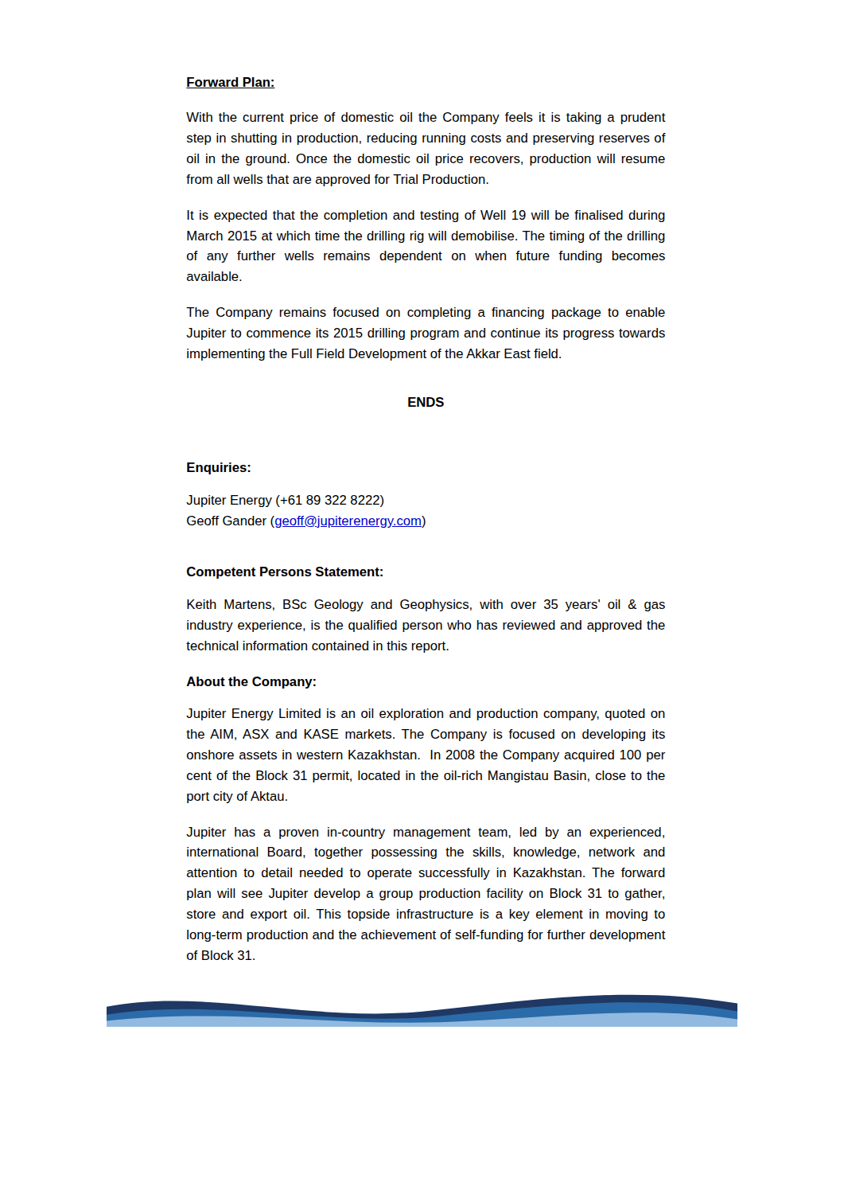Forward Plan:
With the current price of domestic oil the Company feels it is taking a prudent step in shutting in production, reducing running costs and preserving reserves of oil in the ground. Once the domestic oil price recovers, production will resume from all wells that are approved for Trial Production.
It is expected that the completion and testing of Well 19 will be finalised during March 2015 at which time the drilling rig will demobilise. The timing of the drilling of any further wells remains dependent on when future funding becomes available.
The Company remains focused on completing a financing package to enable Jupiter to commence its 2015 drilling program and continue its progress towards implementing the Full Field Development of the Akkar East field.
ENDS
Enquiries:
Jupiter Energy (+61 89 322 8222)
Geoff Gander (geoff@jupiterenergy.com)
Competent Persons Statement:
Keith Martens, BSc Geology and Geophysics, with over 35 years' oil & gas industry experience, is the qualified person who has reviewed and approved the technical information contained in this report.
About the Company:
Jupiter Energy Limited is an oil exploration and production company, quoted on the AIM, ASX and KASE markets. The Company is focused on developing its onshore assets in western Kazakhstan. In 2008 the Company acquired 100 per cent of the Block 31 permit, located in the oil-rich Mangistau Basin, close to the port city of Aktau.
Jupiter has a proven in-country management team, led by an experienced, international Board, together possessing the skills, knowledge, network and attention to detail needed to operate successfully in Kazakhstan. The forward plan will see Jupiter develop a group production facility on Block 31 to gather, store and export oil. This topside infrastructure is a key element in moving to long-term production and the achievement of self-funding for further development of Block 31.